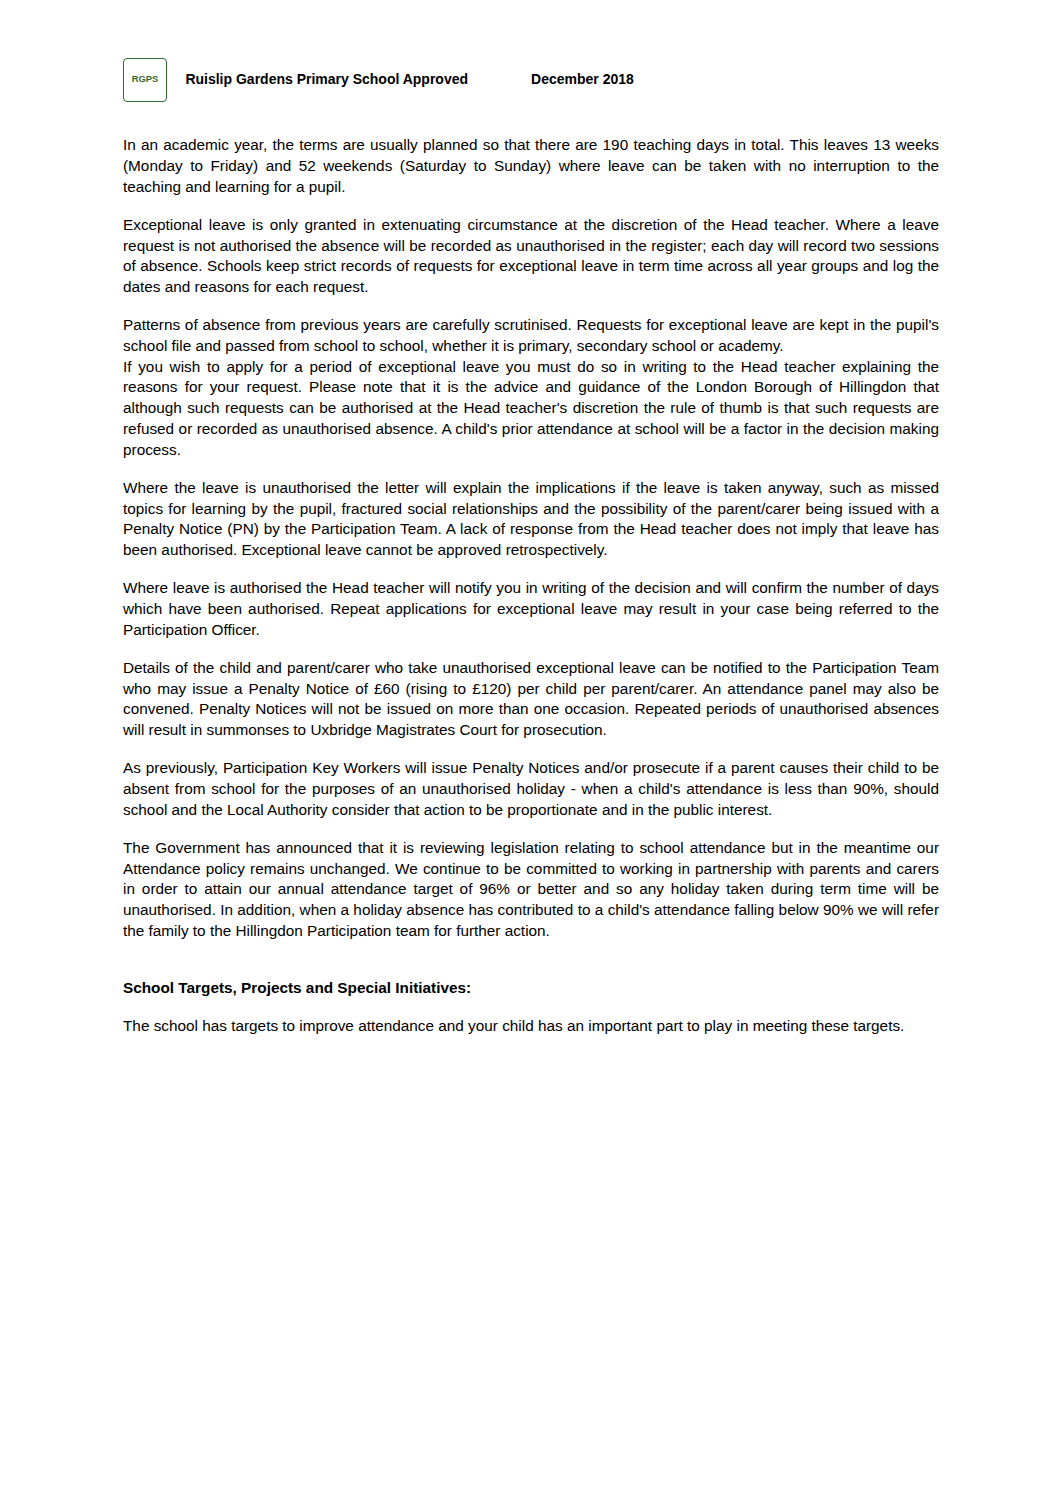RGPS
Ruislip Gardens Primary School Approved December 2018
In an academic year, the terms are usually planned so that there are 190 teaching days in total. This leaves 13 weeks (Monday to Friday) and 52 weekends (Saturday to Sunday) where leave can be taken with no interruption to the teaching and learning for a pupil.
Exceptional leave is only granted in extenuating circumstance at the discretion of the Head teacher. Where a leave request is not authorised the absence will be recorded as unauthorised in the register; each day will record two sessions of absence. Schools keep strict records of requests for exceptional leave in term time across all year groups and log the dates and reasons for each request.
Patterns of absence from previous years are carefully scrutinised. Requests for exceptional leave are kept in the pupil's school file and passed from school to school, whether it is primary, secondary school or academy.
If you wish to apply for a period of exceptional leave you must do so in writing to the Head teacher explaining the reasons for your request. Please note that it is the advice and guidance of the London Borough of Hillingdon that although such requests can be authorised at the Head teacher's discretion the rule of thumb is that such requests are refused or recorded as unauthorised absence. A child's prior attendance at school will be a factor in the decision making process.
Where the leave is unauthorised the letter will explain the implications if the leave is taken anyway, such as missed topics for learning by the pupil, fractured social relationships and the possibility of the parent/carer being issued with a Penalty Notice (PN) by the Participation Team. A lack of response from the Head teacher does not imply that leave has been authorised. Exceptional leave cannot be approved retrospectively.
Where leave is authorised the Head teacher will notify you in writing of the decision and will confirm the number of days which have been authorised. Repeat applications for exceptional leave may result in your case being referred to the Participation Officer.
Details of the child and parent/carer who take unauthorised exceptional leave can be notified to the Participation Team who may issue a Penalty Notice of £60 (rising to £120) per child per parent/carer. An attendance panel may also be convened. Penalty Notices will not be issued on more than one occasion. Repeated periods of unauthorised absences will result in summonses to Uxbridge Magistrates Court for prosecution.
As previously, Participation Key Workers will issue Penalty Notices and/or prosecute if a parent causes their child to be absent from school for the purposes of an unauthorised holiday - when a child's attendance is less than 90%, should school and the Local Authority consider that action to be proportionate and in the public interest.
The Government has announced that it is reviewing legislation relating to school attendance but in the meantime our Attendance policy remains unchanged. We continue to be committed to working in partnership with parents and carers in order to attain our annual attendance target of 96% or better and so any holiday taken during term time will be unauthorised. In addition, when a holiday absence has contributed to a child's attendance falling below 90% we will refer the family to the Hillingdon Participation team for further action.
School Targets, Projects and Special Initiatives:
The school has targets to improve attendance and your child has an important part to play in meeting these targets.